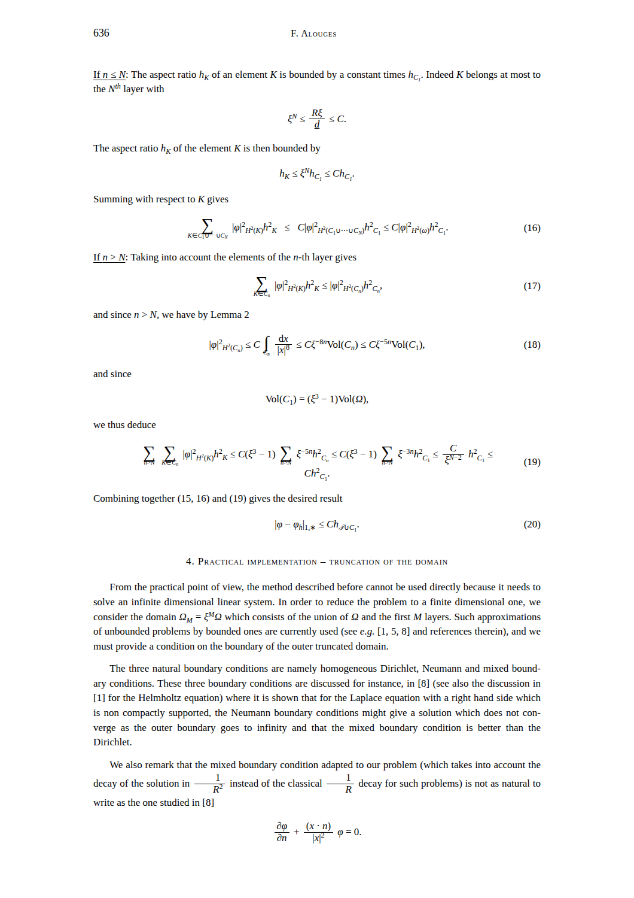636 F. Alouges
If n ≤ N: The aspect ratio hK of an element K is bounded by a constant times hC1. Indeed K belongs at most to the Nth layer with
ξN ≤ Rξ d ≤ C.
The aspect ratio hK of the element K is then bounded by
hK ≤ ξNhC1 ≤ ChC1.
Summing with respect to K gives
∑ K∈C1∪⋯∪CN |φ|2H2(K)h2K ≤ C|φ|2H2(C1∪⋯∪CN)h2C1 ≤ C|φ|2H2(ω)h2C1. (16)
If n > N: Taking into account the elements of the n-th layer gives
∑ K∈Cn |φ|2H2(K)h2K ≤ |φ|2H2(Cn)h2Cn, (17)
and since n > N, we have by Lemma 2
|φ|2H2(Cn) ≤ C ∫ Cn dx|x|8 ≤ Cξ−8nVol(Cn) ≤ Cξ−5nVol(C1), (18)
and since
Vol(C1) = (ξ3 − 1)Vol(Ω),
we thus deduce
∑ n>N ∑ K∈Cn |φ|2H2(K)h2K ≤ C(ξ3 − 1) ∑ n>N ξ−5nh2Cn ≤ C(ξ3 − 1) ∑ n>N ξ−3nh2C1 ≤ CξN−2 h2C1 ≤ Ch2C1. (19)
Combining together (15, 16) and (19) gives the desired result
|φ − φh|1,∗ ≤ Ch𝒯∪C1. (20)
4. Practical implementation – truncation of the domain
From the practical point of view, the method described before cannot be used directly because it needs to solve an infinite dimensional linear system. In order to reduce the problem to a finite dimensional one, we consider the domain ΩM = ξMΩ which consists of the union of Ω and the first M layers. Such approximations of unbounded problems by bounded ones are currently used (see e.g. [1, 5, 8] and references therein), and we must provide a condition on the boundary of the outer truncated domain.
The three natural boundary conditions are namely homogeneous Dirichlet, Neumann and mixed boundary conditions. These three boundary conditions are discussed for instance, in [8] (see also the discussion in [1] for the Helmholtz equation) where it is shown that for the Laplace equation with a right hand side which is non compactly supported, the Neumann boundary conditions might give a solution which does not converge as the outer boundary goes to infinity and that the mixed boundary condition is better than the Dirichlet.
We also remark that the mixed boundary condition adapted to our problem (which takes into account the decay of the solution in 1 R2 instead of the classical 1 R decay for such problems) is not as natural to write as the one studied in [8]
∂φ∂n + (x · n)|x|2 φ = 0.